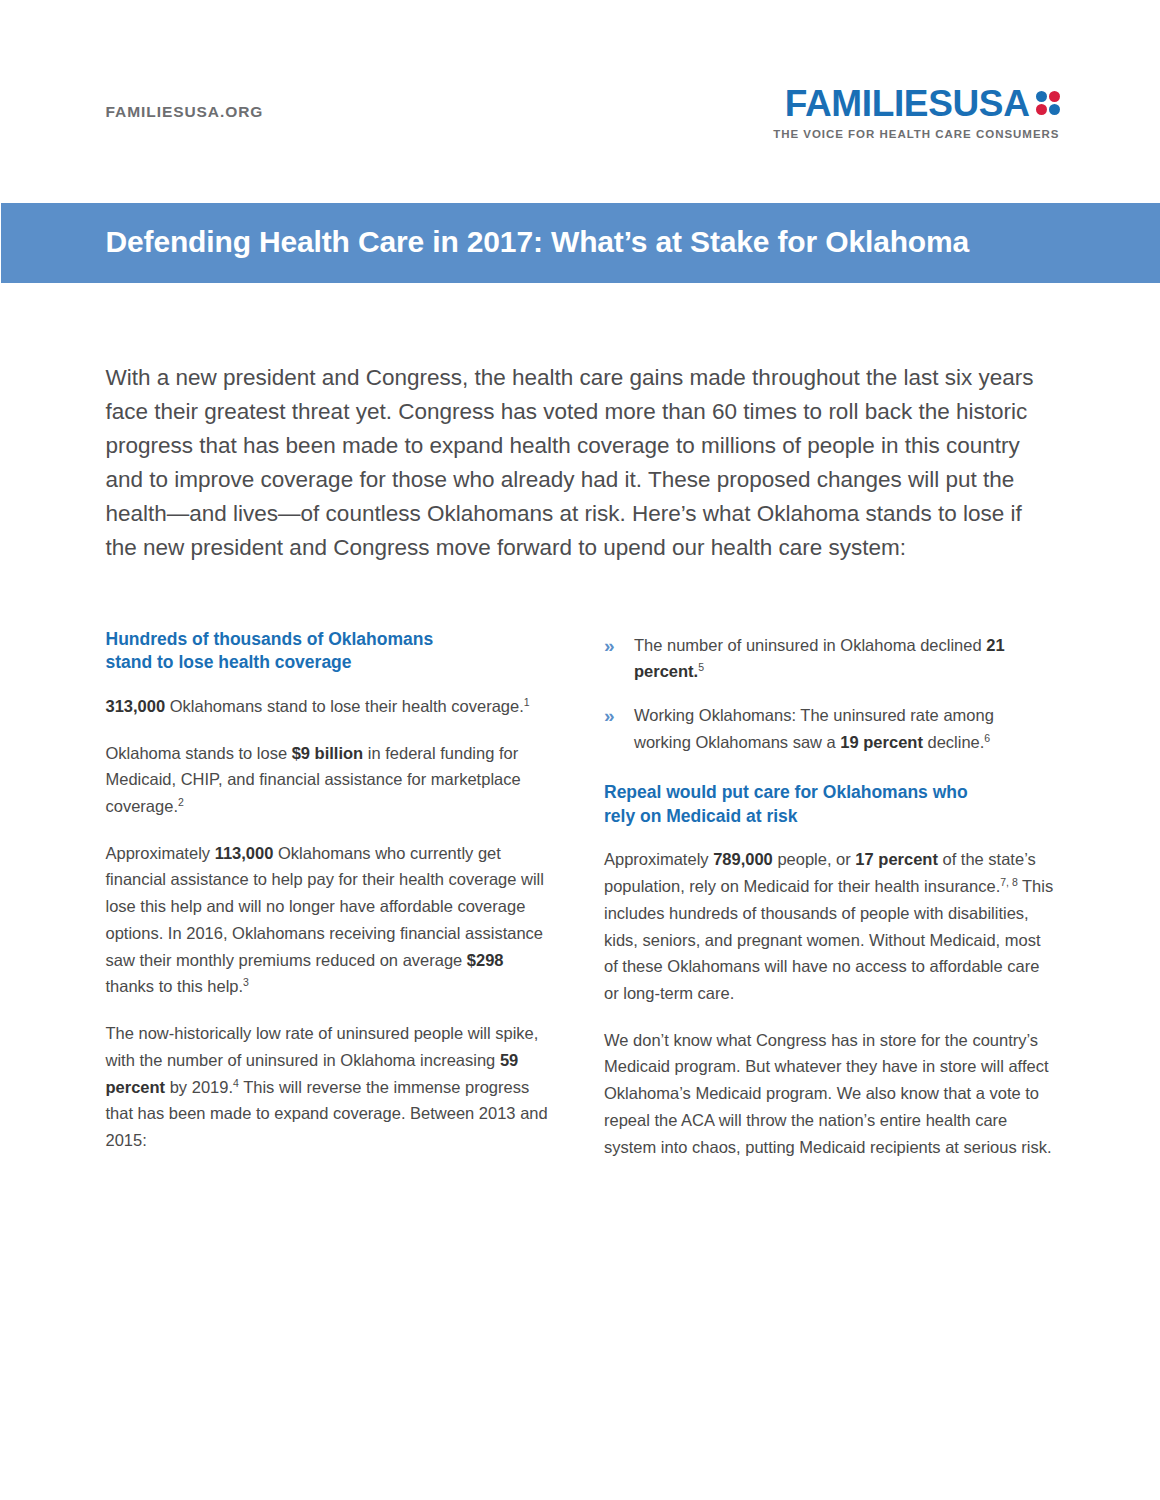FAMILIESUSA.ORG
FAMILIES USA
THE VOICE FOR HEALTH CARE CONSUMERS
Defending Health Care in 2017: What’s at Stake for Oklahoma
With a new president and Congress, the health care gains made throughout the last six years face their greatest threat yet. Congress has voted more than 60 times to roll back the historic progress that has been made to expand health coverage to millions of people in this country and to improve coverage for those who already had it. These proposed changes will put the health—and lives—of countless Oklahomans at risk. Here’s what Oklahoma stands to lose if the new president and Congress move forward to upend our health care system:
Hundreds of thousands of Oklahomans
stand to lose health coverage
313,000 Oklahomans stand to lose their health coverage.1
Oklahoma stands to lose $9 billion in federal funding for Medicaid, CHIP, and financial assistance for marketplace coverage.2
Approximately 113,000 Oklahomans who currently get financial assistance to help pay for their health coverage will lose this help and will no longer have affordable coverage options. In 2016, Oklahomans receiving financial assistance saw their monthly premiums reduced on average $298 thanks to this help.3
The now-historically low rate of uninsured people will spike, with the number of uninsured in Oklahoma increasing 59 percent by 2019.4 This will reverse the immense progress that has been made to expand coverage. Between 2013 and 2015:
The number of uninsured in Oklahoma declined 21 percent.5
Working Oklahomans: The uninsured rate among working Oklahomans saw a 19 percent decline.6
Repeal would put care for Oklahomans who
rely on Medicaid at risk
Approximately 789,000 people, or 17 percent of the state’s population, rely on Medicaid for their health insurance.7, 8 This includes hundreds of thousands of people with disabilities, kids, seniors, and pregnant women. Without Medicaid, most of these Oklahomans will have no access to affordable care or long-term care.
We don’t know what Congress has in store for the country’s Medicaid program. But whatever they have in store will affect Oklahoma’s Medicaid program. We also know that a vote to repeal the ACA will throw the nation’s entire health care system into chaos, putting Medicaid recipients at serious risk.